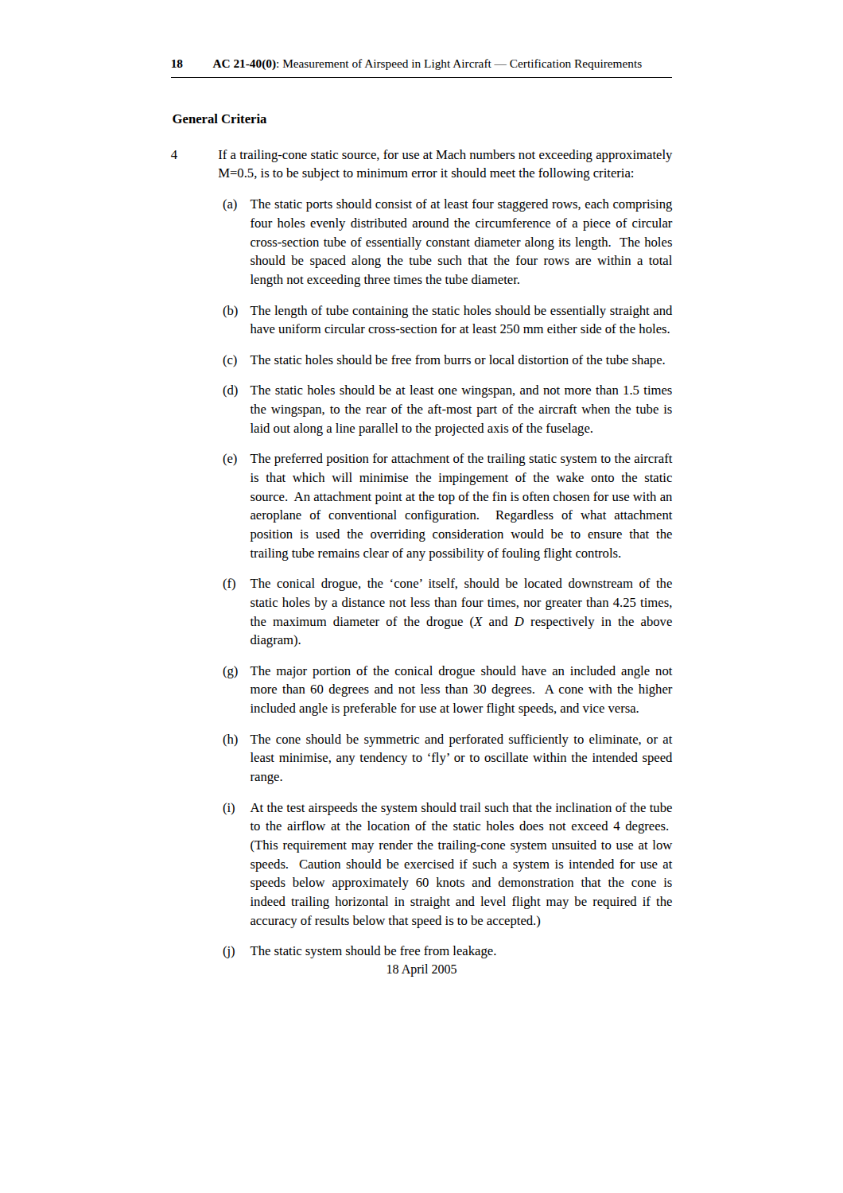18
AC 21-40(0): Measurement of Airspeed in Light Aircraft — Certification Requirements
General Criteria
4
If a trailing-cone static source, for use at Mach numbers not exceeding approximately M=0.5, is to be subject to minimum error it should meet the following criteria:
(a) The static ports should consist of at least four staggered rows, each comprising four holes evenly distributed around the circumference of a piece of circular cross-section tube of essentially constant diameter along its length. The holes should be spaced along the tube such that the four rows are within a total length not exceeding three times the tube diameter.
(b) The length of tube containing the static holes should be essentially straight and have uniform circular cross-section for at least 250 mm either side of the holes.
(c) The static holes should be free from burrs or local distortion of the tube shape.
(d) The static holes should be at least one wingspan, and not more than 1.5 times the wingspan, to the rear of the aft-most part of the aircraft when the tube is laid out along a line parallel to the projected axis of the fuselage.
(e) The preferred position for attachment of the trailing static system to the aircraft is that which will minimise the impingement of the wake onto the static source. An attachment point at the top of the fin is often chosen for use with an aeroplane of conventional configuration. Regardless of what attachment position is used the overriding consideration would be to ensure that the trailing tube remains clear of any possibility of fouling flight controls.
(f) The conical drogue, the ‘cone’ itself, should be located downstream of the static holes by a distance not less than four times, nor greater than 4.25 times, the maximum diameter of the drogue (X and D respectively in the above diagram).
(g) The major portion of the conical drogue should have an included angle not more than 60 degrees and not less than 30 degrees. A cone with the higher included angle is preferable for use at lower flight speeds, and vice versa.
(h) The cone should be symmetric and perforated sufficiently to eliminate, or at least minimise, any tendency to ‘fly’ or to oscillate within the intended speed range.
(i) At the test airspeeds the system should trail such that the inclination of the tube to the airflow at the location of the static holes does not exceed 4 degrees. (This requirement may render the trailing-cone system unsuited to use at low speeds. Caution should be exercised if such a system is intended for use at speeds below approximately 60 knots and demonstration that the cone is indeed trailing horizontal in straight and level flight may be required if the accuracy of results below that speed is to be accepted.)
(j) The static system should be free from leakage.
18 April 2005